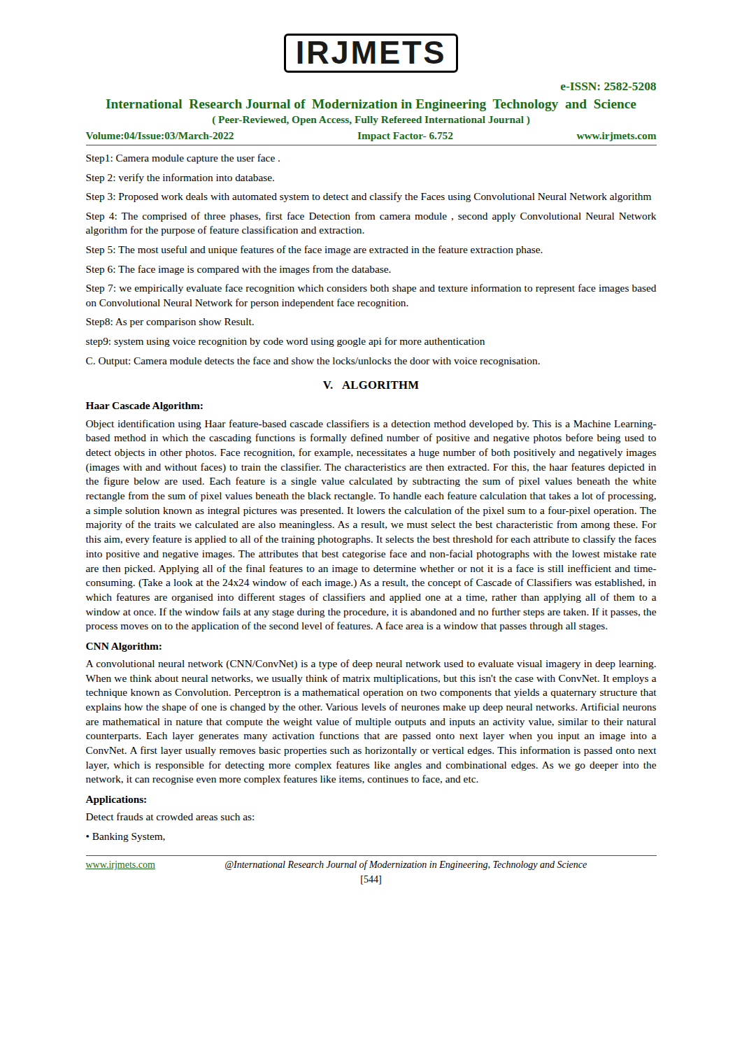IRJMETS
e-ISSN: 2582-5208
International Research Journal of Modernization in Engineering Technology and Science
( Peer-Reviewed, Open Access, Fully Refereed International Journal )
Volume:04/Issue:03/March-2022 Impact Factor- 6.752 www.irjmets.com
Step1: Camera module capture the user face .
Step 2: verify the information into database.
Step 3: Proposed work deals with automated system to detect and classify the Faces using Convolutional Neural Network algorithm
Step 4: The comprised of three phases, first face Detection from camera module , second apply Convolutional Neural Network algorithm for the purpose of feature classification and extraction.
Step 5: The most useful and unique features of the face image are extracted in the feature extraction phase.
Step 6: The face image is compared with the images from the database.
Step 7: we empirically evaluate face recognition which considers both shape and texture information to represent face images based on Convolutional Neural Network for person independent face recognition.
Step8: As per comparison show Result.
step9: system using voice recognition by code word using google api for more authentication
C. Output: Camera module detects the face and show the locks/unlocks the door with voice recognisation.
V. ALGORITHM
Haar Cascade Algorithm:
Object identification using Haar feature-based cascade classifiers is a detection method developed by. This is a Machine Learning-based method in which the cascading functions is formally defined number of positive and negative photos before being used to detect objects in other photos. Face recognition, for example, necessitates a huge number of both positively and negatively images (images with and without faces) to train the classifier. The characteristics are then extracted. For this, the haar features depicted in the figure below are used. Each feature is a single value calculated by subtracting the sum of pixel values beneath the white rectangle from the sum of pixel values beneath the black rectangle. To handle each feature calculation that takes a lot of processing, a simple solution known as integral pictures was presented. It lowers the calculation of the pixel sum to a four-pixel operation. The majority of the traits we calculated are also meaningless. As a result, we must select the best characteristic from among these. For this aim, every feature is applied to all of the training photographs. It selects the best threshold for each attribute to classify the faces into positive and negative images. The attributes that best categorise face and non-facial photographs with the lowest mistake rate are then picked. Applying all of the final features to an image to determine whether or not it is a face is still inefficient and time-consuming. (Take a look at the 24x24 window of each image.) As a result, the concept of Cascade of Classifiers was established, in which features are organised into different stages of classifiers and applied one at a time, rather than applying all of them to a window at once. If the window fails at any stage during the procedure, it is abandoned and no further steps are taken. If it passes, the process moves on to the application of the second level of features. A face area is a window that passes through all stages.
CNN Algorithm:
A convolutional neural network (CNN/ConvNet) is a type of deep neural network used to evaluate visual imagery in deep learning. When we think about neural networks, we usually think of matrix multiplications, but this isn't the case with ConvNet. It employs a technique known as Convolution. Perceptron is a mathematical operation on two components that yields a quaternary structure that explains how the shape of one is changed by the other. Various levels of neurones make up deep neural networks. Artificial neurons are mathematical in nature that compute the weight value of multiple outputs and inputs an activity value, similar to their natural counterparts. Each layer generates many activation functions that are passed onto next layer when you input an image into a ConvNet. A first layer usually removes basic properties such as horizontally or vertical edges. This information is passed onto next layer, which is responsible for detecting more complex features like angles and combinational edges. As we go deeper into the network, it can recognise even more complex features like items, continues to face, and etc.
Applications:
Detect frauds at crowded areas such as:
• Banking System,
www.irjmets.com @International Research Journal of Modernization in Engineering, Technology and Science
[544]